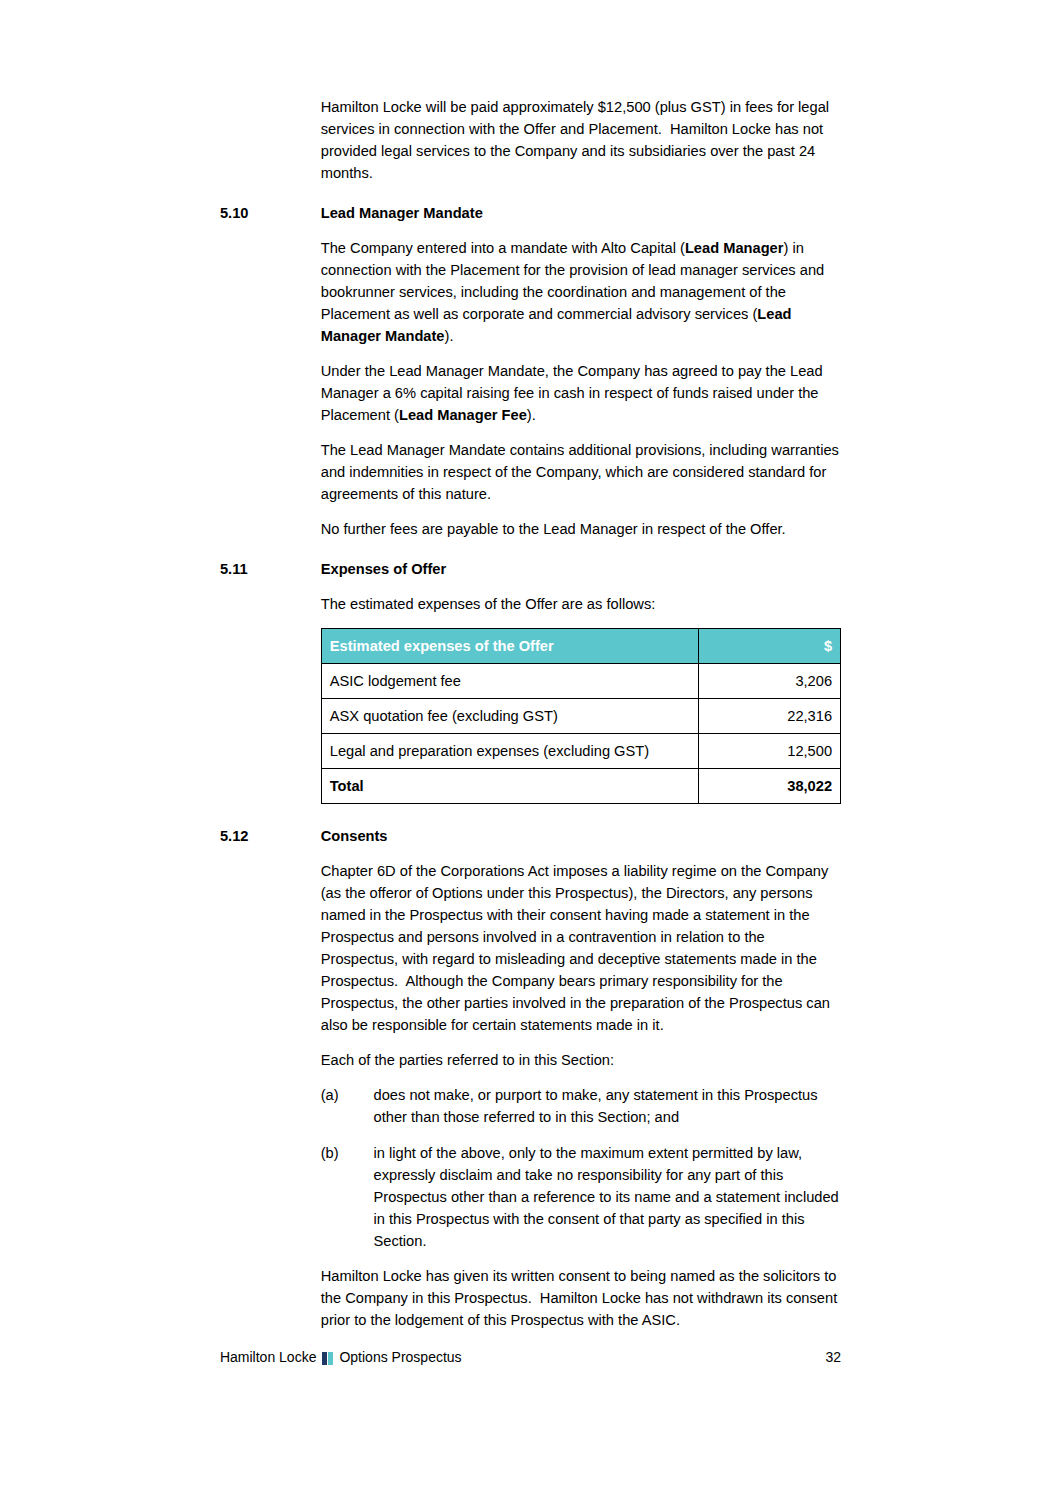Hamilton Locke will be paid approximately $12,500 (plus GST) in fees for legal services in connection with the Offer and Placement. Hamilton Locke has not provided legal services to the Company and its subsidiaries over the past 24 months.
5.10
Lead Manager Mandate
The Company entered into a mandate with Alto Capital (Lead Manager) in connection with the Placement for the provision of lead manager services and bookrunner services, including the coordination and management of the Placement as well as corporate and commercial advisory services (Lead Manager Mandate).
Under the Lead Manager Mandate, the Company has agreed to pay the Lead Manager a 6% capital raising fee in cash in respect of funds raised under the Placement (Lead Manager Fee).
The Lead Manager Mandate contains additional provisions, including warranties and indemnities in respect of the Company, which are considered standard for agreements of this nature.
No further fees are payable to the Lead Manager in respect of the Offer.
5.11
Expenses of Offer
The estimated expenses of the Offer are as follows:
| Estimated expenses of the Offer | $ |
| --- | --- |
| ASIC lodgement fee | 3,206 |
| ASX quotation fee (excluding GST) | 22,316 |
| Legal and preparation expenses (excluding GST) | 12,500 |
| Total | 38,022 |
5.12
Consents
Chapter 6D of the Corporations Act imposes a liability regime on the Company (as the offeror of Options under this Prospectus), the Directors, any persons named in the Prospectus with their consent having made a statement in the Prospectus and persons involved in a contravention in relation to the Prospectus, with regard to misleading and deceptive statements made in the Prospectus. Although the Company bears primary responsibility for the Prospectus, the other parties involved in the preparation of the Prospectus can also be responsible for certain statements made in it.
Each of the parties referred to in this Section:
(a) does not make, or purport to make, any statement in this Prospectus other than those referred to in this Section; and
(b) in light of the above, only to the maximum extent permitted by law, expressly disclaim and take no responsibility for any part of this Prospectus other than a reference to its name and a statement included in this Prospectus with the consent of that party as specified in this Section.
Hamilton Locke has given its written consent to being named as the solicitors to the Company in this Prospectus. Hamilton Locke has not withdrawn its consent prior to the lodgement of this Prospectus with the ASIC.
Hamilton Locke Options Prospectus
32